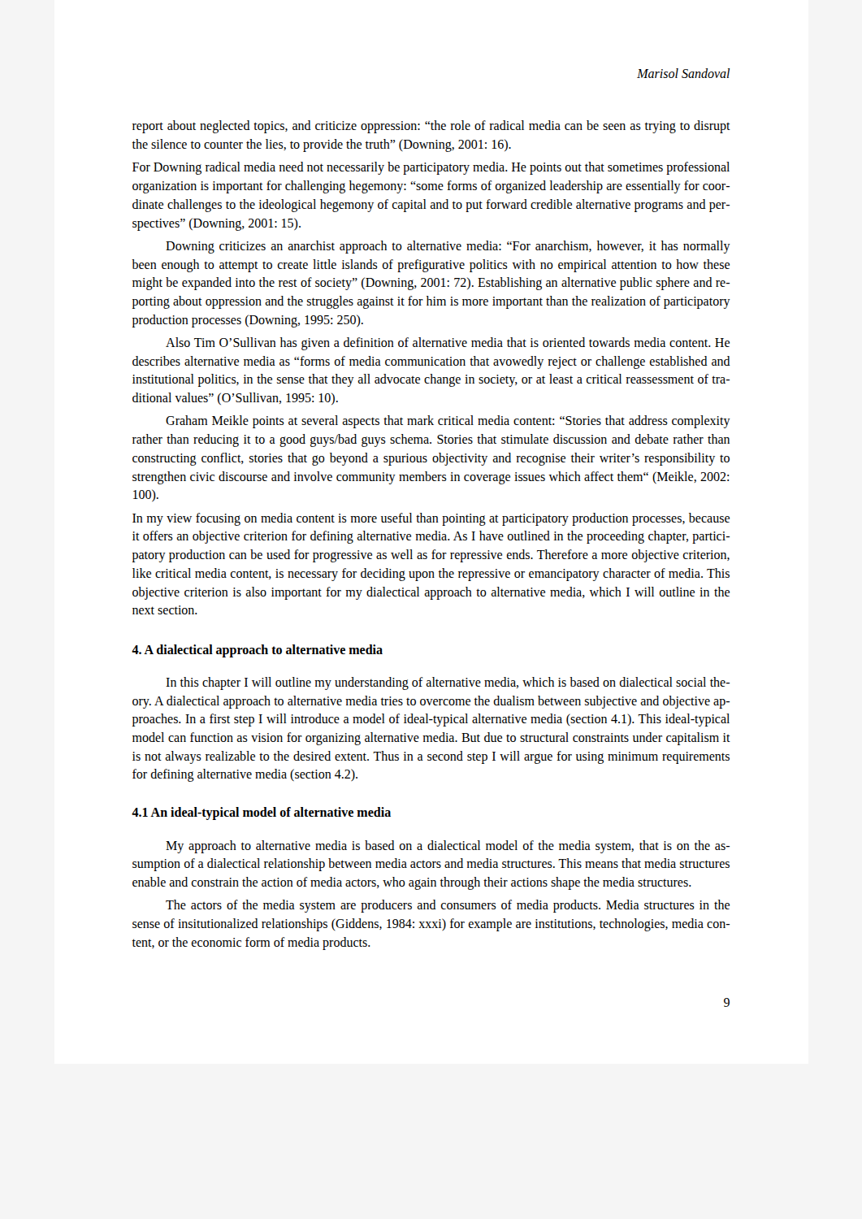Marisol Sandoval
report about neglected topics, and criticize oppression: “the role of radical media can be seen as trying to disrupt the silence to counter the lies, to provide the truth” (Downing, 2001: 16).
For Downing radical media need not necessarily be participatory media. He points out that sometimes professional organization is important for challenging hegemony: “some forms of organized leadership are essentially for coordinate challenges to the ideological hegemony of capital and to put forward credible alternative programs and perspectives” (Downing, 2001: 15).
Downing criticizes an anarchist approach to alternative media: “For anarchism, however, it has normally been enough to attempt to create little islands of prefigurative politics with no empirical attention to how these might be expanded into the rest of society” (Downing, 2001: 72). Establishing an alternative public sphere and reporting about oppression and the struggles against it for him is more important than the realization of participatory production processes (Downing, 1995: 250).
Also Tim O’Sullivan has given a definition of alternative media that is oriented towards media content. He describes alternative media as “forms of media communication that avowedly reject or challenge established and institutional politics, in the sense that they all advocate change in society, or at least a critical reassessment of traditional values” (O’Sullivan, 1995: 10).
Graham Meikle points at several aspects that mark critical media content: “Stories that address complexity rather than reducing it to a good guys/bad guys schema. Stories that stimulate discussion and debate rather than constructing conflict, stories that go beyond a spurious objectivity and recognise their writer’s responsibility to strengthen civic discourse and involve community members in coverage issues which affect them“ (Meikle, 2002: 100).
In my view focusing on media content is more useful than pointing at participatory production processes, because it offers an objective criterion for defining alternative media. As I have outlined in the proceeding chapter, participatory production can be used for progressive as well as for repressive ends. Therefore a more objective criterion, like critical media content, is necessary for deciding upon the repressive or emancipatory character of media. This objective criterion is also important for my dialectical approach to alternative media, which I will outline in the next section.
4. A dialectical approach to alternative media
In this chapter I will outline my understanding of alternative media, which is based on dialectical social theory. A dialectical approach to alternative media tries to overcome the dualism between subjective and objective approaches. In a first step I will introduce a model of ideal-typical alternative media (section 4.1). This ideal-typical model can function as vision for organizing alternative media. But due to structural constraints under capitalism it is not always realizable to the desired extent. Thus in a second step I will argue for using minimum requirements for defining alternative media (section 4.2).
4.1 An ideal-typical model of alternative media
My approach to alternative media is based on a dialectical model of the media system, that is on the assumption of a dialectical relationship between media actors and media structures. This means that media structures enable and constrain the action of media actors, who again through their actions shape the media structures.
The actors of the media system are producers and consumers of media products. Media structures in the sense of insitutionalized relationships (Giddens, 1984: xxxi) for example are institutions, technologies, media content, or the economic form of media products.
9